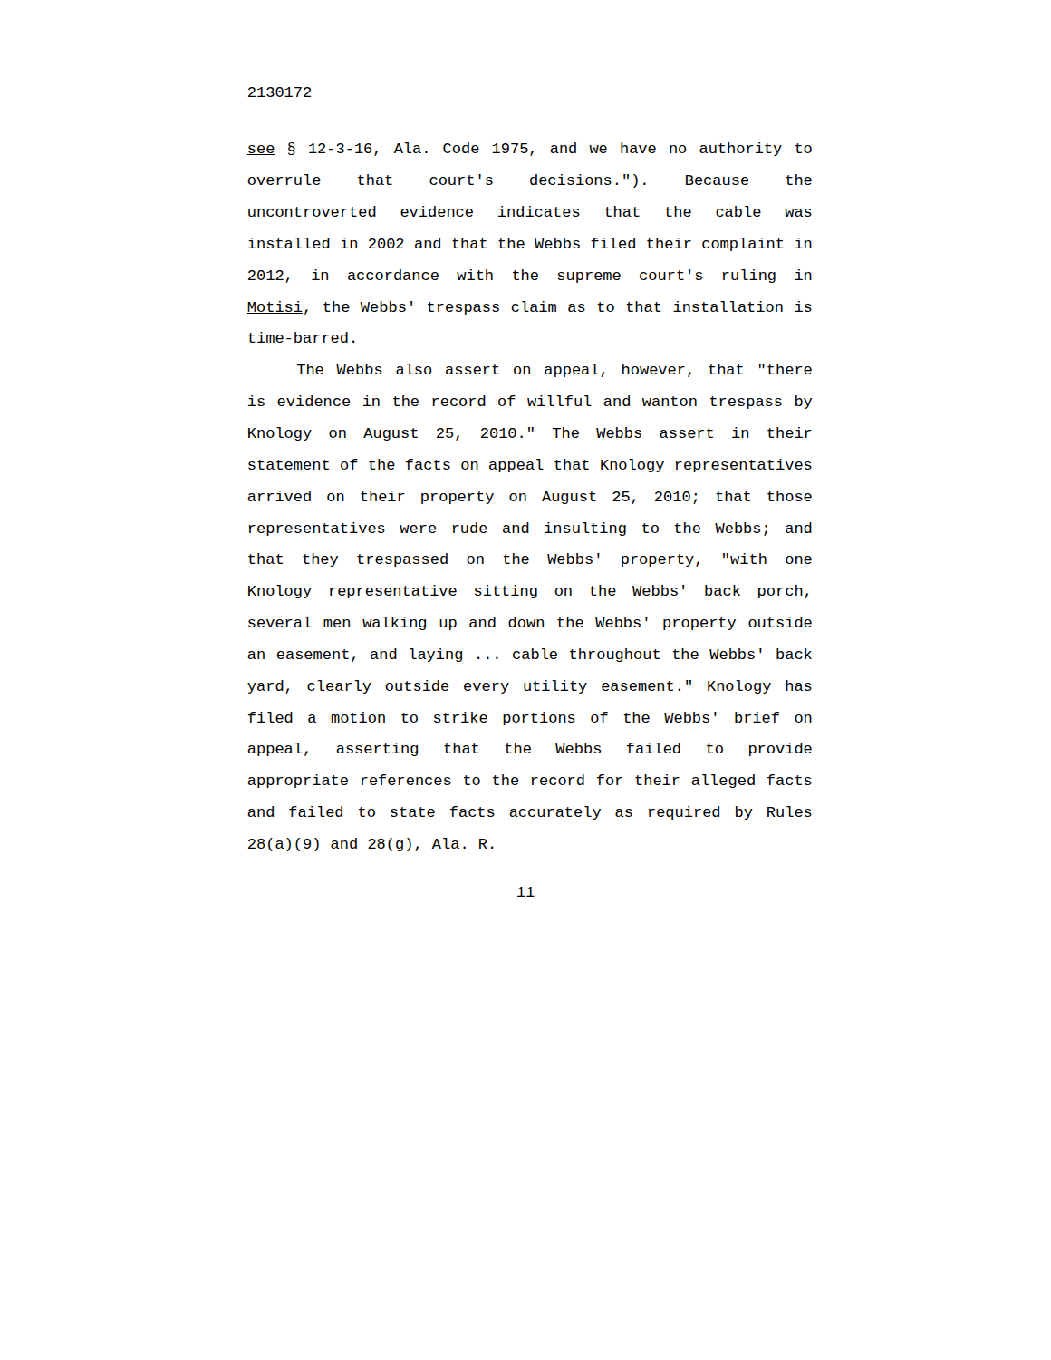2130172
see § 12-3-16, Ala. Code 1975, and we have no authority to overrule that court's decisions."). Because the uncontroverted evidence indicates that the cable was installed in 2002 and that the Webbs filed their complaint in 2012, in accordance with the supreme court's ruling in Motisi, the Webbs' trespass claim as to that installation is time-barred.
The Webbs also assert on appeal, however, that "there is evidence in the record of willful and wanton trespass by Knology on August 25, 2010." The Webbs assert in their statement of the facts on appeal that Knology representatives arrived on their property on August 25, 2010; that those representatives were rude and insulting to the Webbs; and that they trespassed on the Webbs' property, "with one Knology representative sitting on the Webbs' back porch, several men walking up and down the Webbs' property outside an easement, and laying ... cable throughout the Webbs' back yard, clearly outside every utility easement." Knology has filed a motion to strike portions of the Webbs' brief on appeal, asserting that the Webbs failed to provide appropriate references to the record for their alleged facts and failed to state facts accurately as required by Rules 28(a)(9) and 28(g), Ala. R.
11